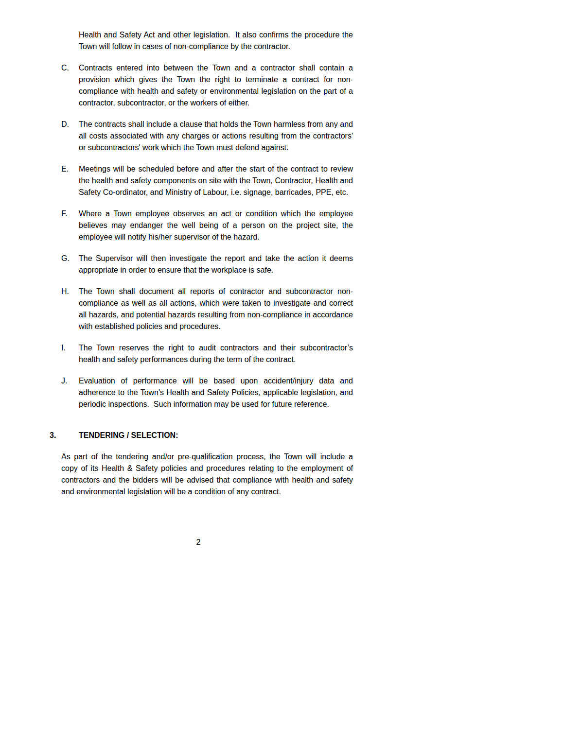Health and Safety Act and other legislation. It also confirms the procedure the Town will follow in cases of non-compliance by the contractor.
C.
Contracts entered into between the Town and a contractor shall contain a provision which gives the Town the right to terminate a contract for non-compliance with health and safety or environmental legislation on the part of a contractor, subcontractor, or the workers of either.
D.
The contracts shall include a clause that holds the Town harmless from any and all costs associated with any charges or actions resulting from the contractors' or subcontractors' work which the Town must defend against.
E.
Meetings will be scheduled before and after the start of the contract to review the health and safety components on site with the Town, Contractor, Health and Safety Co-ordinator, and Ministry of Labour, i.e. signage, barricades, PPE, etc.
F.
Where a Town employee observes an act or condition which the employee believes may endanger the well being of a person on the project site, the employee will notify his/her supervisor of the hazard.
G.
The Supervisor will then investigate the report and take the action it deems appropriate in order to ensure that the workplace is safe.
H.
The Town shall document all reports of contractor and subcontractor non-compliance as well as all actions, which were taken to investigate and correct all hazards, and potential hazards resulting from non-compliance in accordance with established policies and procedures.
I.
The Town reserves the right to audit contractors and their subcontractor’s health and safety performances during the term of the contract.
J.
Evaluation of performance will be based upon accident/injury data and adherence to the Town's Health and Safety Policies, applicable legislation, and periodic inspections. Such information may be used for future reference.
3.
TENDERING / SELECTION:
As part of the tendering and/or pre-qualification process, the Town will include a copy of its Health & Safety policies and procedures relating to the employment of contractors and the bidders will be advised that compliance with health and safety and environmental legislation will be a condition of any contract.
2